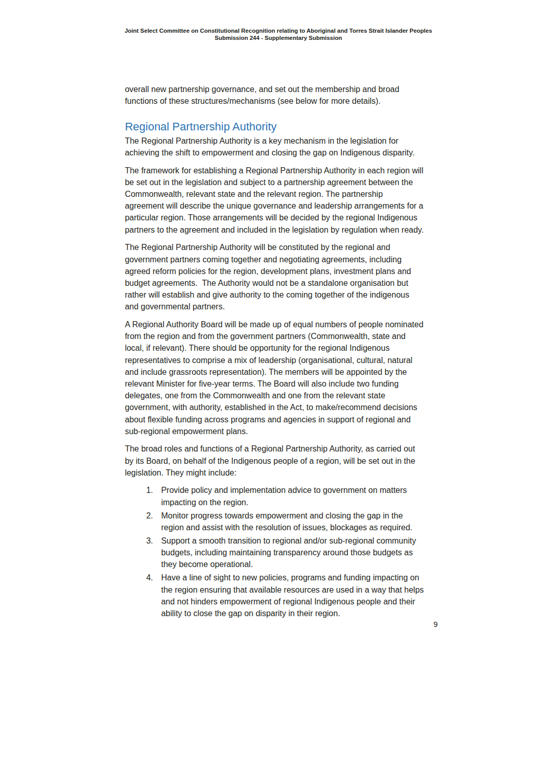Joint Select Committee on Constitutional Recognition relating to Aboriginal and Torres Strait Islander Peoples Submission 244 - Supplementary Submission
overall new partnership governance, and set out the membership and broad functions of these structures/mechanisms (see below for more details).
Regional Partnership Authority
The Regional Partnership Authority is a key mechanism in the legislation for achieving the shift to empowerment and closing the gap on Indigenous disparity.
The framework for establishing a Regional Partnership Authority in each region will be set out in the legislation and subject to a partnership agreement between the Commonwealth, relevant state and the relevant region. The partnership agreement will describe the unique governance and leadership arrangements for a particular region. Those arrangements will be decided by the regional Indigenous partners to the agreement and included in the legislation by regulation when ready.
The Regional Partnership Authority will be constituted by the regional and government partners coming together and negotiating agreements, including agreed reform policies for the region, development plans, investment plans and budget agreements. The Authority would not be a standalone organisation but rather will establish and give authority to the coming together of the indigenous and governmental partners.
A Regional Authority Board will be made up of equal numbers of people nominated from the region and from the government partners (Commonwealth, state and local, if relevant). There should be opportunity for the regional Indigenous representatives to comprise a mix of leadership (organisational, cultural, natural and include grassroots representation). The members will be appointed by the relevant Minister for five-year terms. The Board will also include two funding delegates, one from the Commonwealth and one from the relevant state government, with authority, established in the Act, to make/recommend decisions about flexible funding across programs and agencies in support of regional and sub-regional empowerment plans.
The broad roles and functions of a Regional Partnership Authority, as carried out by its Board, on behalf of the Indigenous people of a region, will be set out in the legislation. They might include:
Provide policy and implementation advice to government on matters impacting on the region.
Monitor progress towards empowerment and closing the gap in the region and assist with the resolution of issues, blockages as required.
Support a smooth transition to regional and/or sub-regional community budgets, including maintaining transparency around those budgets as they become operational.
Have a line of sight to new policies, programs and funding impacting on the region ensuring that available resources are used in a way that helps and not hinders empowerment of regional Indigenous people and their ability to close the gap on disparity in their region.
9